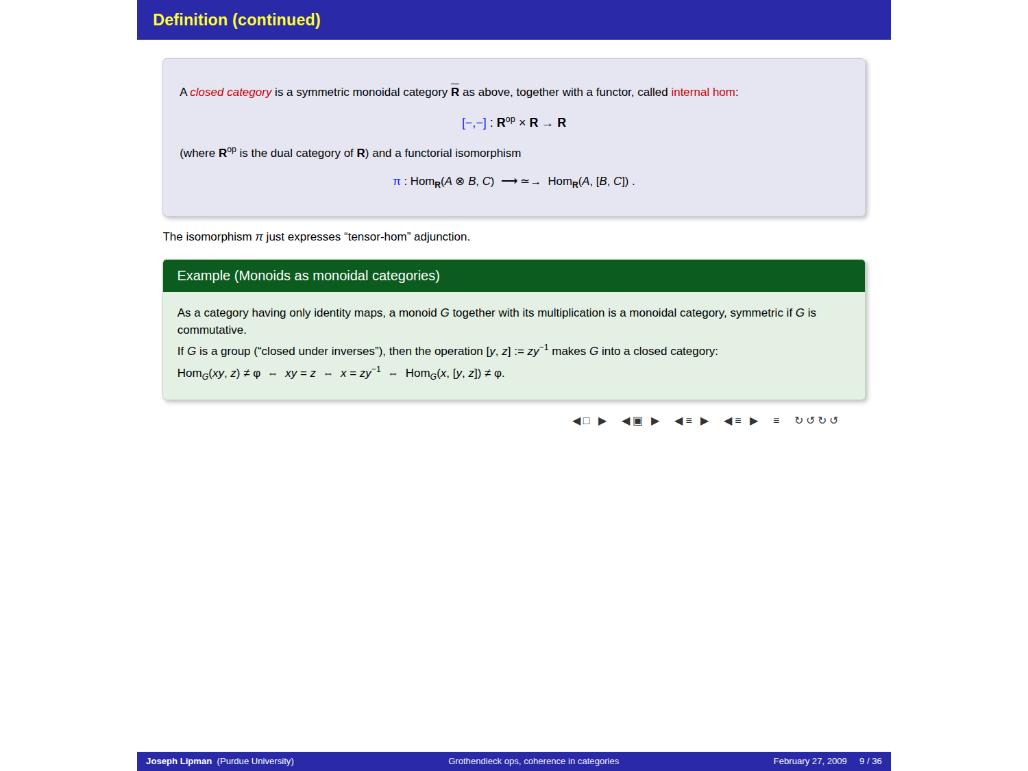Definition (continued)
A closed category is a symmetric monoidal category R as above, together with a functor, called internal hom:
[−,−] : Rop × R → R
(where Rop is the dual category of R) and a functorial isomorphism
π : HomR(A ⊗ B, C) ⟶ ≃→ HomR(A, [B, C]) .
The isomorphism π just expresses “tensor-hom” adjunction.
Example (Monoids as monoidal categories)
As a category having only identity maps, a monoid G together with its multiplication is a monoidal category, symmetric if G is commutative.
If G is a group (“closed under inverses”), then the operation [y, z] := zy−1 makes G into a closed category:
HomG(xy, z) ≠ φ ⇔ xy = z ⇔ x = zy−1 ⇔ HomG(x, [y, z]) ≠ φ.
◀□ ▶ ◀▣ ▶ ◀≡ ▶ ◀≡ ▶ ≡ ↻↺↻↺
Joseph Lipman (Purdue University)
Grothendieck ops, coherence in categories
February 27, 2009 9 / 36